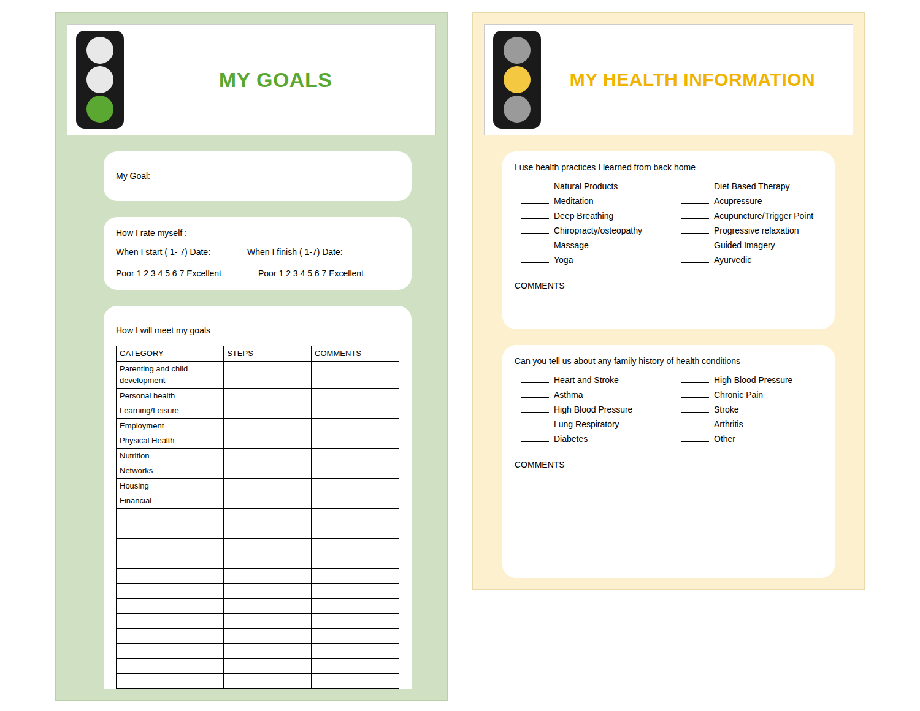MY GOALS
My Goal:
How I rate myself :
When I start ( 1- 7) Date:
When I finish ( 1-7) Date:
Poor 1 2 3 4 5 6 7 Excellent
Poor 1 2 3 4 5 6 7 Excellent
How I will meet my goals
| CATEGORY | STEPS | COMMENTS |
| --- | --- | --- |
| Parenting and child development | | |
| Personal health | | |
| Learning/Leisure | | |
| Employment | | |
| Physical Health | | |
| Nutrition | | |
| Networks | | |
| Housing | | |
| Financial | | |
MY HEALTH INFORMATION
I use health practices I learned from back home
Natural Products
Meditation
Deep Breathing
Chiropracty/osteopathy
Massage
Yoga
Diet Based Therapy
Acupressure
Acupuncture/Trigger Point
Progressive relaxation
Guided Imagery
Ayurvedic
COMMENTS
Can you tell us about any family history of health conditions
Heart and Stroke
Asthma
High Blood Pressure
Lung Respiratory
Diabetes
High Blood Pressure
Chronic Pain
Stroke
Arthritis
Other
COMMENTS